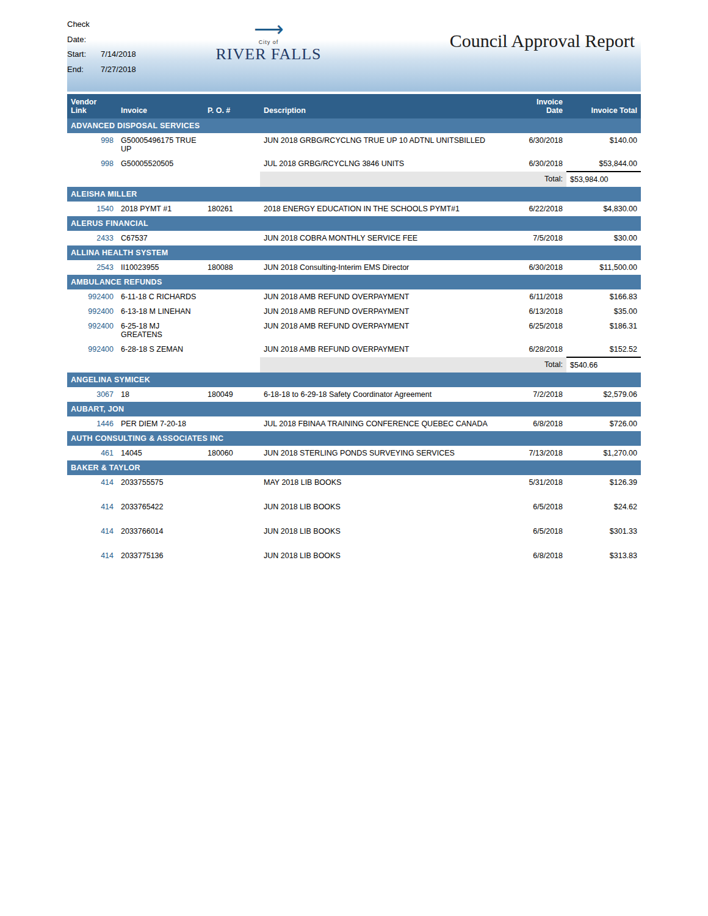Check Date:
Start: 7/14/2018
End: 7/27/2018
⟶
City of
RIVER FALLS
Council Approval Report
| Vendor Link | Invoice | P. O. # | Description | Invoice Date | Invoice Total |
| --- | --- | --- | --- | --- | --- |
| ADVANCED DISPOSAL SERVICES |
| 998 | G50005496175 TRUE UP | | JUN 2018 GRBG/RCYCLNG TRUE UP 10 ADTNL UNITSBILLED | 6/30/2018 | $140.00 |
| 998 | G50005520505 | | JUL 2018 GRBG/RCYCLNG 3846 UNITS | 6/30/2018 | $53,844.00 |
| | | | | Total: | $53,984.00 |
| ALEISHA MILLER |
| 1540 | 2018 PYMT #1 | 180261 | 2018 ENERGY EDUCATION IN THE SCHOOLS PYMT#1 | 6/22/2018 | $4,830.00 |
| ALERUS FINANCIAL |
| 2433 | C67537 | | JUN 2018 COBRA MONTHLY SERVICE FEE | 7/5/2018 | $30.00 |
| ALLINA HEALTH SYSTEM |
| 2543 | II10023955 | 180088 | JUN 2018 Consulting-Interim EMS Director | 6/30/2018 | $11,500.00 |
| AMBULANCE REFUNDS |
| 992400 | 6-11-18 C RICHARDS | | JUN 2018 AMB REFUND OVERPAYMENT | 6/11/2018 | $166.83 |
| 992400 | 6-13-18 M LINEHAN | | JUN 2018 AMB REFUND OVERPAYMENT | 6/13/2018 | $35.00 |
| 992400 | 6-25-18 MJ GREATENS | | JUN 2018 AMB REFUND OVERPAYMENT | 6/25/2018 | $186.31 |
| 992400 | 6-28-18 S ZEMAN | | JUN 2018 AMB REFUND OVERPAYMENT | 6/28/2018 | $152.52 |
| | | | | Total: | $540.66 |
| ANGELINA SYMICEK |
| 3067 | 18 | 180049 | 6-18-18 to 6-29-18 Safety Coordinator Agreement | 7/2/2018 | $2,579.06 |
| AUBART, JON |
| 1446 | PER DIEM 7-20-18 | | JUL 2018 FBINAA TRAINING CONFERENCE QUEBEC CANADA | 6/8/2018 | $726.00 |
| AUTH CONSULTING & ASSOCIATES INC |
| 461 | 14045 | 180060 | JUN 2018 STERLING PONDS SURVEYING SERVICES | 7/13/2018 | $1,270.00 |
| BAKER & TAYLOR |
| 414 | 2033755575 | | MAY 2018 LIB BOOKS | 5/31/2018 | $126.39 |
| 414 | 2033765422 | | JUN 2018 LIB BOOKS | 6/5/2018 | $24.62 |
| 414 | 2033766014 | | JUN 2018 LIB BOOKS | 6/5/2018 | $301.33 |
| 414 | 2033775136 | | JUN 2018 LIB BOOKS | 6/8/2018 | $313.83 |